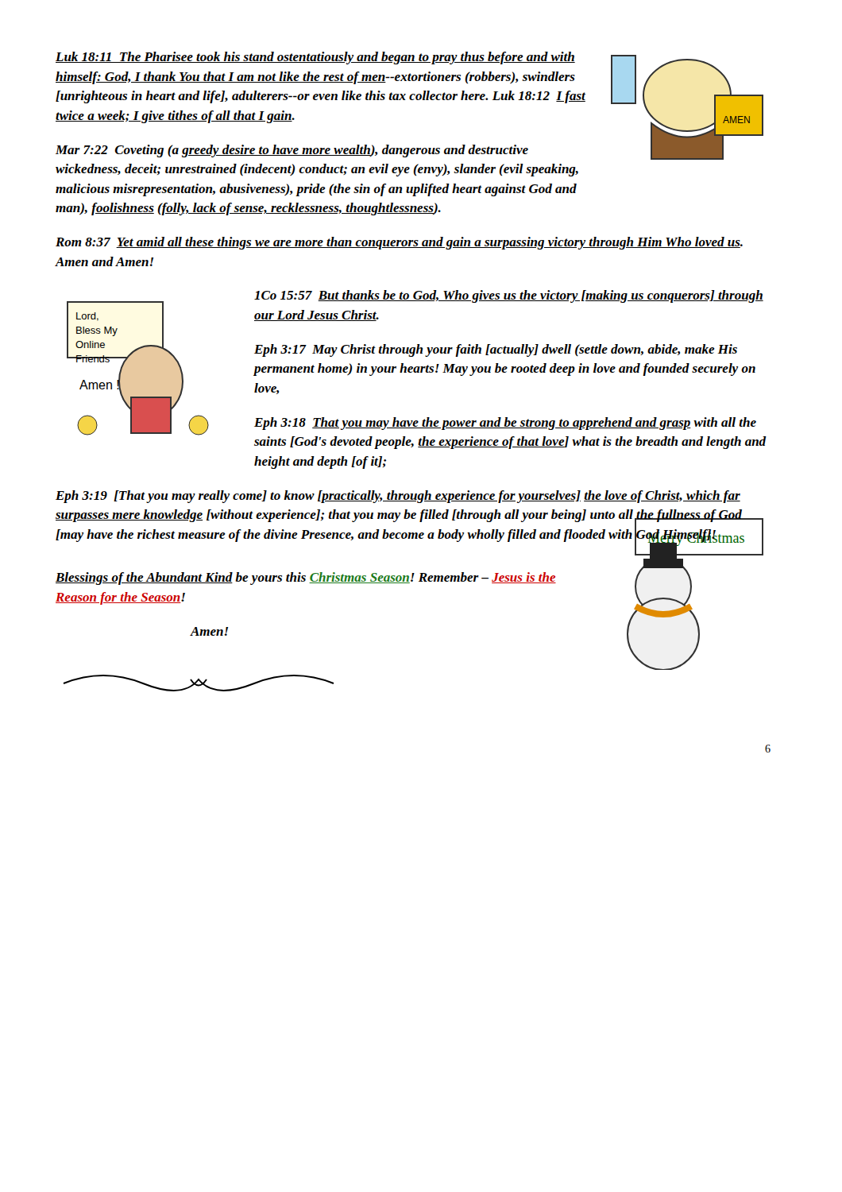Luk 18:11 The Pharisee took his stand ostentatiously and began to pray thus before and with himself: God, I thank You that I am not like the rest of men--extortioners (robbers), swindlers [unrighteous in heart and life], adulterers--or even like this tax collector here. Luk 18:12 I fast twice a week; I give tithes of all that I gain.
Mar 7:22 Coveting (a greedy desire to have more wealth), dangerous and destructive wickedness, deceit; unrestrained (indecent) conduct; an evil eye (envy), slander (evil speaking, malicious misrepresentation, abusiveness), pride (the sin of an uplifted heart against God and man), foolishness (folly, lack of sense, recklessness, thoughtlessness).
Rom 8:37 Yet amid all these things we are more than conquerors and gain a surpassing victory through Him Who loved us. Amen and Amen!
1Co 15:57 But thanks be to God, Who gives us the victory [making us conquerors] through our Lord Jesus Christ.
Eph 3:17 May Christ through your faith [actually] dwell (settle down, abide, make His permanent home) in your hearts! May you be rooted deep in love and founded securely on love,
Eph 3:18 That you may have the power and be strong to apprehend and grasp with all the saints [God's devoted people, the experience of that love] what is the breadth and length and height and depth [of it];
Eph 3:19 [That you may really come] to know [practically, through experience for yourselves] the love of Christ, which far surpasses mere knowledge [without experience]; that you may be filled [through all your being] unto all the fullness of God [may have the richest measure of the divine Presence, and become a body wholly filled and flooded with God Himself]!
Blessings of the Abundant Kind be yours this Christmas Season! Remember – Jesus is the Reason for the Season!
Amen!
6